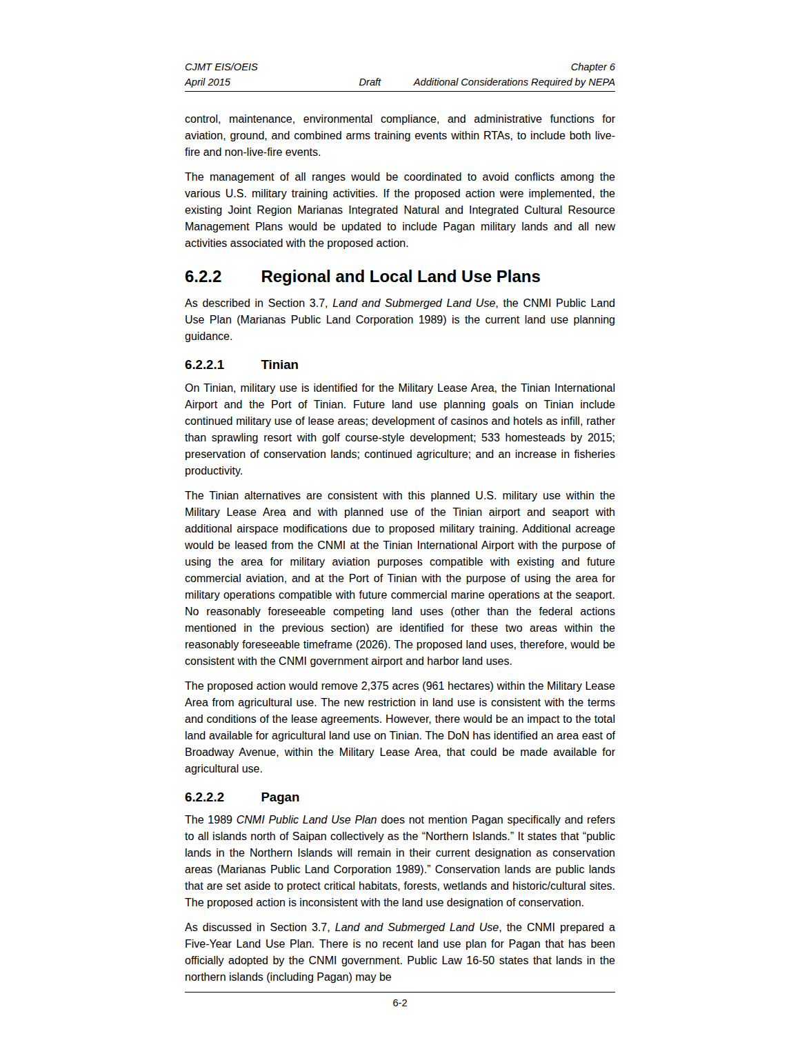| CJMT EIS/OEIS | | Chapter 6 |
| April 2015 | Draft | Additional Considerations Required by NEPA |
control, maintenance, environmental compliance, and administrative functions for aviation, ground, and combined arms training events within RTAs, to include both live-fire and non-live-fire events.
The management of all ranges would be coordinated to avoid conflicts among the various U.S. military training activities. If the proposed action were implemented, the existing Joint Region Marianas Integrated Natural and Integrated Cultural Resource Management Plans would be updated to include Pagan military lands and all new activities associated with the proposed action.
6.2.2 Regional and Local Land Use Plans
As described in Section 3.7, Land and Submerged Land Use, the CNMI Public Land Use Plan (Marianas Public Land Corporation 1989) is the current land use planning guidance.
6.2.2.1 Tinian
On Tinian, military use is identified for the Military Lease Area, the Tinian International Airport and the Port of Tinian. Future land use planning goals on Tinian include continued military use of lease areas; development of casinos and hotels as infill, rather than sprawling resort with golf course-style development; 533 homesteads by 2015; preservation of conservation lands; continued agriculture; and an increase in fisheries productivity.
The Tinian alternatives are consistent with this planned U.S. military use within the Military Lease Area and with planned use of the Tinian airport and seaport with additional airspace modifications due to proposed military training. Additional acreage would be leased from the CNMI at the Tinian International Airport with the purpose of using the area for military aviation purposes compatible with existing and future commercial aviation, and at the Port of Tinian with the purpose of using the area for military operations compatible with future commercial marine operations at the seaport. No reasonably foreseeable competing land uses (other than the federal actions mentioned in the previous section) are identified for these two areas within the reasonably foreseeable timeframe (2026). The proposed land uses, therefore, would be consistent with the CNMI government airport and harbor land uses.
The proposed action would remove 2,375 acres (961 hectares) within the Military Lease Area from agricultural use. The new restriction in land use is consistent with the terms and conditions of the lease agreements. However, there would be an impact to the total land available for agricultural land use on Tinian. The DoN has identified an area east of Broadway Avenue, within the Military Lease Area, that could be made available for agricultural use.
6.2.2.2 Pagan
The 1989 CNMI Public Land Use Plan does not mention Pagan specifically and refers to all islands north of Saipan collectively as the “Northern Islands.” It states that “public lands in the Northern Islands will remain in their current designation as conservation areas (Marianas Public Land Corporation 1989).” Conservation lands are public lands that are set aside to protect critical habitats, forests, wetlands and historic/cultural sites. The proposed action is inconsistent with the land use designation of conservation.
As discussed in Section 3.7, Land and Submerged Land Use, the CNMI prepared a Five-Year Land Use Plan. There is no recent land use plan for Pagan that has been officially adopted by the CNMI government. Public Law 16-50 states that lands in the northern islands (including Pagan) may be
6-2